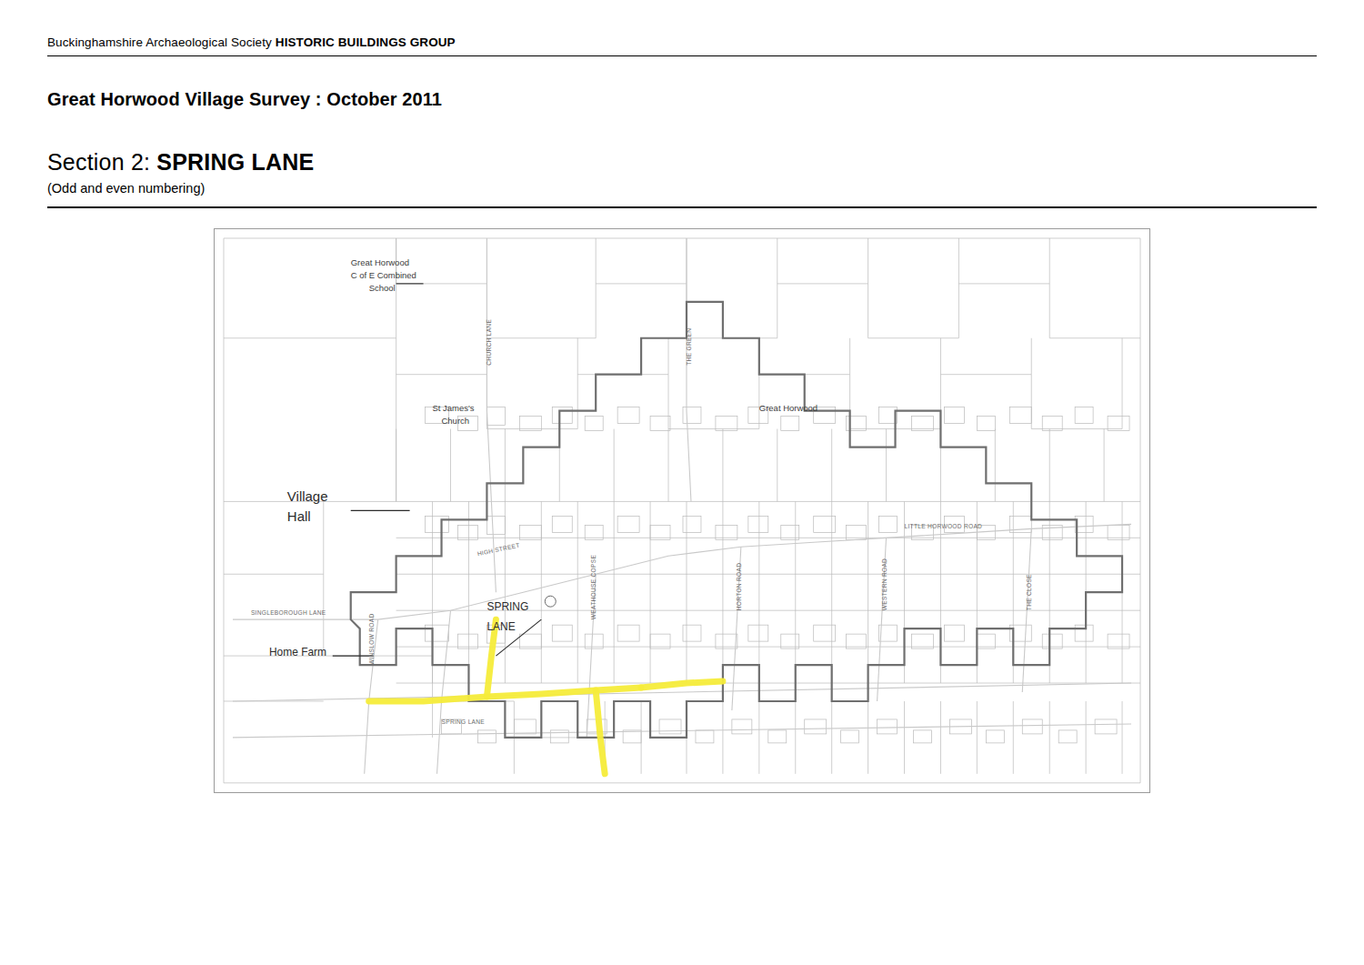Buckinghamshire Archaeological Society HISTORIC BUILDINGS GROUP
Great Horwood Village Survey : October 2011
Section 2: SPRING LANE
(Odd and even numbering)
Great Horwood C of E Combined School St James's Church Great Horwood Village Hall SPRING LANE Home Farm HIGH STREET CHURCH LANE THE GREEN WINSLOW ROAD SINGLEBOROUGH LANE WEATHOUSE COPSE HORTON ROAD WESTERN ROAD THE CLOSE LITTLE HORWOOD ROAD SPRING LANE